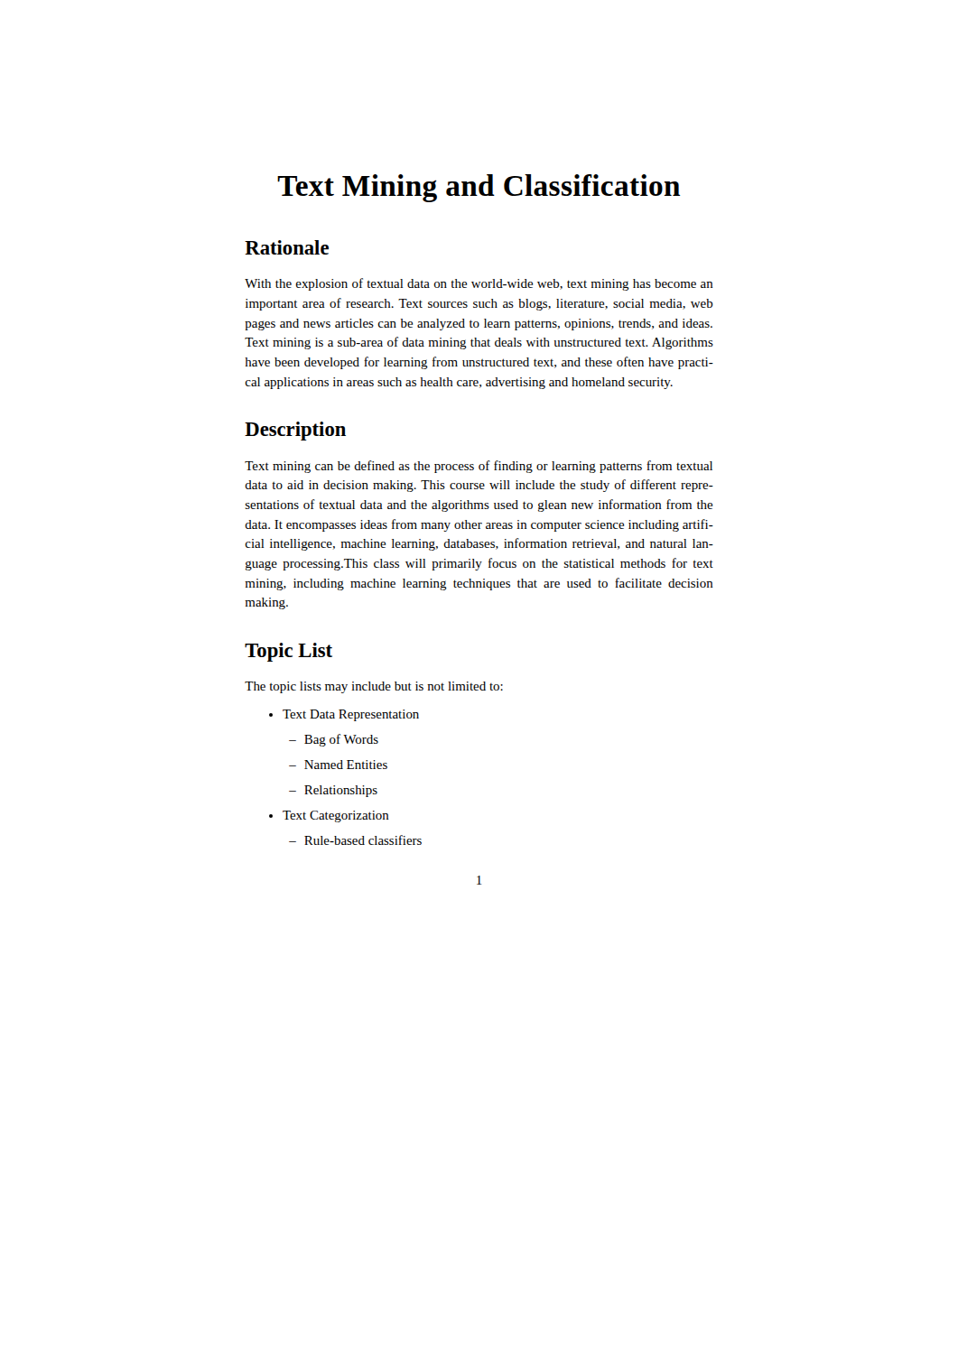Text Mining and Classification
Rationale
With the explosion of textual data on the world-wide web, text mining has become an important area of research. Text sources such as blogs, literature, social media, web pages and news articles can be analyzed to learn patterns, opinions, trends, and ideas. Text mining is a sub-area of data mining that deals with unstructured text. Algorithms have been developed for learning from unstructured text, and these often have practical applications in areas such as health care, advertising and homeland security.
Description
Text mining can be defined as the process of finding or learning patterns from textual data to aid in decision making. This course will include the study of different representations of textual data and the algorithms used to glean new information from the data. It encompasses ideas from many other areas in computer science including artificial intelligence, machine learning, databases, information retrieval, and natural language processing.This class will primarily focus on the statistical methods for text mining, including machine learning techniques that are used to facilitate decision making.
Topic List
The topic lists may include but is not limited to:
Text Data Representation
Bag of Words
Named Entities
Relationships
Text Categorization
Rule-based classifiers
1